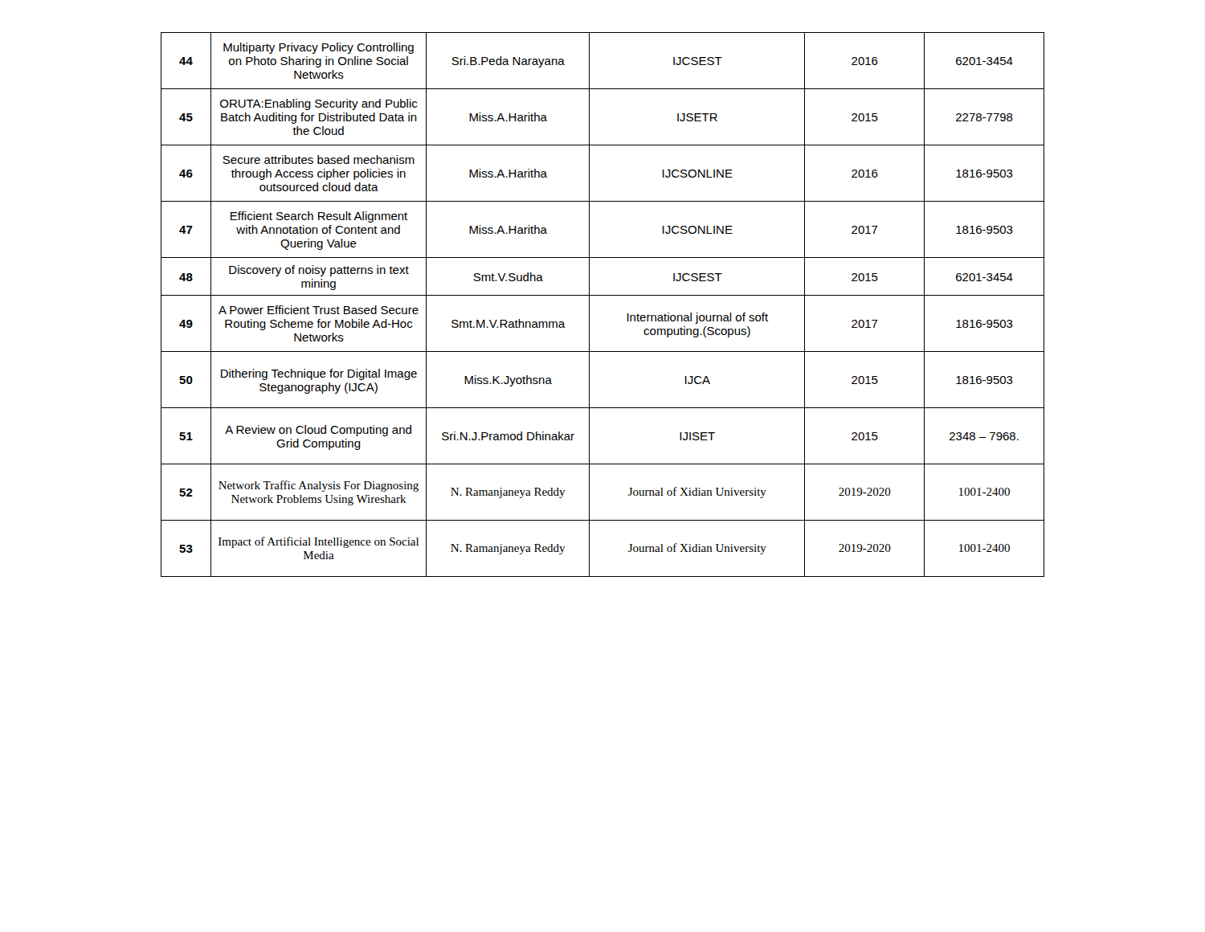| 44 | Multiparty Privacy Policy Controlling on Photo Sharing in Online Social Networks | Sri.B.Peda Narayana | IJCSEST | 2016 | 6201-3454 |
| 45 | ORUTA:Enabling Security and Public Batch Auditing for Distributed Data in the Cloud | Miss.A.Haritha | IJSETR | 2015 | 2278-7798 |
| 46 | Secure attributes based mechanism through Access cipher policies in outsourced cloud data | Miss.A.Haritha | IJCSONLINE | 2016 | 1816-9503 |
| 47 | Efficient Search Result Alignment with Annotation of Content and Quering Value | Miss.A.Haritha | IJCSONLINE | 2017 | 1816-9503 |
| 48 | Discovery of noisy patterns in text mining | Smt.V.Sudha | IJCSEST | 2015 | 6201-3454 |
| 49 | A Power Efficient Trust Based Secure Routing Scheme for Mobile Ad-Hoc Networks | Smt.M.V.Rathnamma | International journal of soft computing.(Scopus) | 2017 | 1816-9503 |
| 50 | Dithering Technique for Digital Image Steganography (IJCA) | Miss.K.Jyothsna | IJCA | 2015 | 1816-9503 |
| 51 | A Review on Cloud Computing and Grid Computing | Sri.N.J.Pramod Dhinakar | IJISET | 2015 | 2348 – 7968. |
| 52 | Network Traffic Analysis For Diagnosing Network Problems Using Wireshark | N. Ramanjaneya Reddy | Journal of Xidian University | 2019-2020 | 1001-2400 |
| 53 | Impact of Artificial Intelligence on Social Media | N. Ramanjaneya Reddy | Journal of Xidian University | 2019-2020 | 1001-2400 |